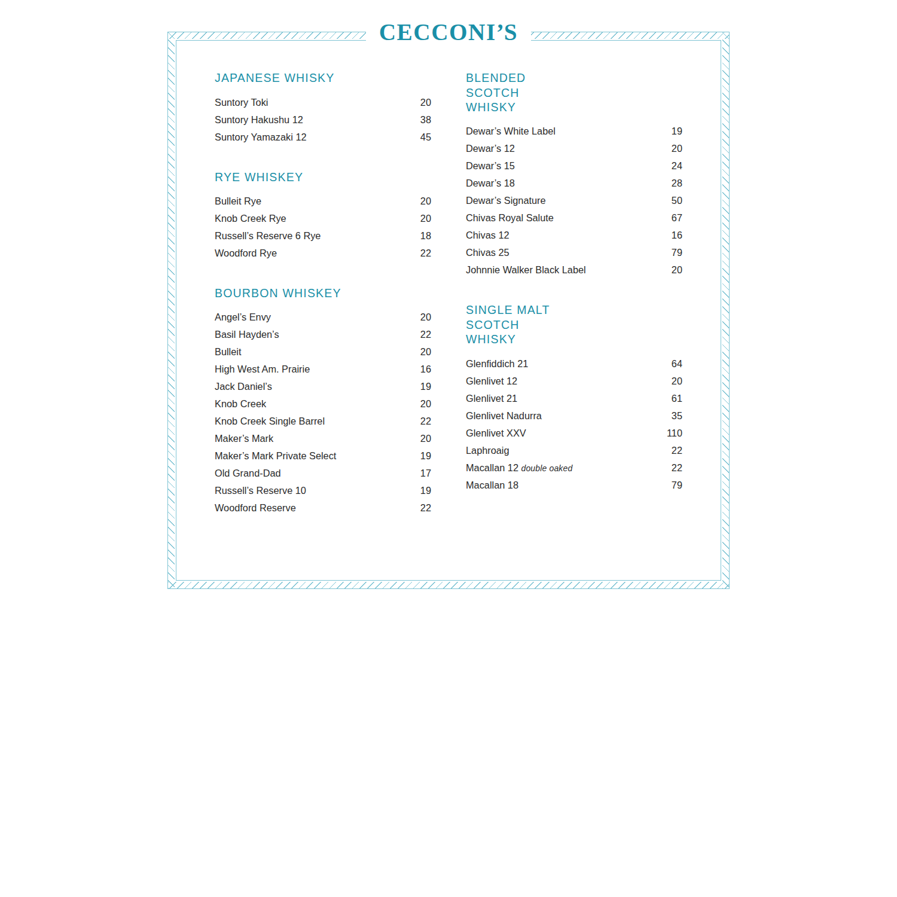CECCONI’S
Japanese Whisky
Suntory Toki 20
Suntory Hakushu 1238
Suntory Yamazaki 1245
Rye Whiskey
Bulleit Rye 20
Knob Creek Rye 20
Russell’s Reserve 6 Rye 18
Woodford Rye 22
Bourbon Whiskey
Angel’s Envy 20
Basil Hayden’s 22
Bulleit 20
High West Am. Prairie 16
Jack Daniel’s 19
Knob Creek 20
Knob Creek Single Barrel 22
Maker’s Mark 20
Maker’s Mark Private Select 19
Old Grand-Dad 17
Russell’s Reserve 1019
Woodford Reserve 22
Blended Scotch Whisky
Dewar’s White Label 19
Dewar’s 1220
Dewar’s 1524
Dewar’s 1828
Dewar’s Signature 50
Chivas Royal Salute 67
Chivas 1216
Chivas 2579
Johnnie Walker Black Label 20
Single Malt Scotch Whisky
Glenfiddich 2164
Glenlivet 1220
Glenlivet 2161
Glenlivet Nadurra 35
Glenlivet XXV 110
Laphroaig 22
Macallan 12 double oaked 22
Macallan 1879